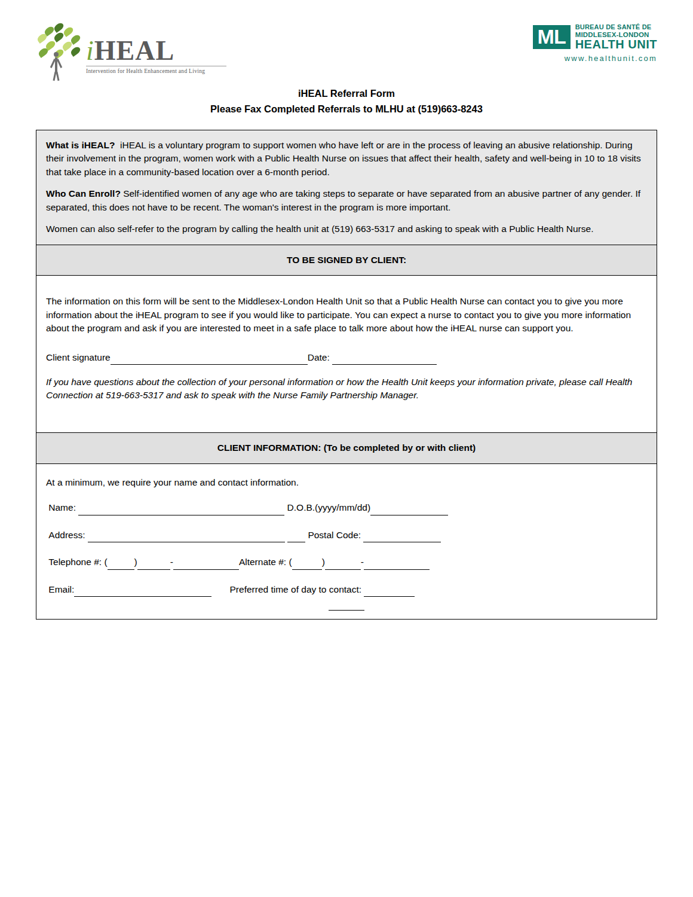iHEAL
Intervention for Health Enhancement and Living
ML
BUREAU DE SANTÉ DE
MIDDLESEX-LONDON
HEALTH UNIT
www.healthunit.com
iHEAL Referral Form
Please Fax Completed Referrals to MLHU at (519)663-8243
| What is iHEAL? iHEAL is a voluntary program to support women who have left or are in the process of leaving an abusive relationship. During their involvement in the program, women work with a Public Health Nurse on issues that affect their health, safety and well-being in 10 to 18 visits that take place in a community-based location over a 6-month period. Who Can Enroll? Self-identified women of any age who are taking steps to separate or have separated from an abusive partner of any gender. If separated, this does not have to be recent. The woman's interest in the program is more important. Women can also self-refer to the program by calling the health unit at (519) 663-5317 and asking to speak with a Public Health Nurse. |
| TO BE SIGNED BY CLIENT: |
| The information on this form will be sent to the Middlesex-London Health Unit so that a Public Health Nurse can contact you to give you more information about the iHEAL program to see if you would like to participate. You can expect a nurse to contact you to give you more information about the program and ask if you are interested to meet in a safe place to talk more about how the iHEAL nurse can support you. Client signature Date: If you have questions about the collection of your personal information or how the Health Unit keeps your information private, please call Health Connection at 519-663-5317 and ask to speak with the Nurse Family Partnership Manager. |
| CLIENT INFORMATION: (To be completed by or with client) |
| At a minimum, we require your name and contact information. Name: D.O.B.(yyyy/mm/dd) Address: Postal Code: Telephone #: ( ) - Alternate #: ( ) - Email: Preferred time of day to contact: |